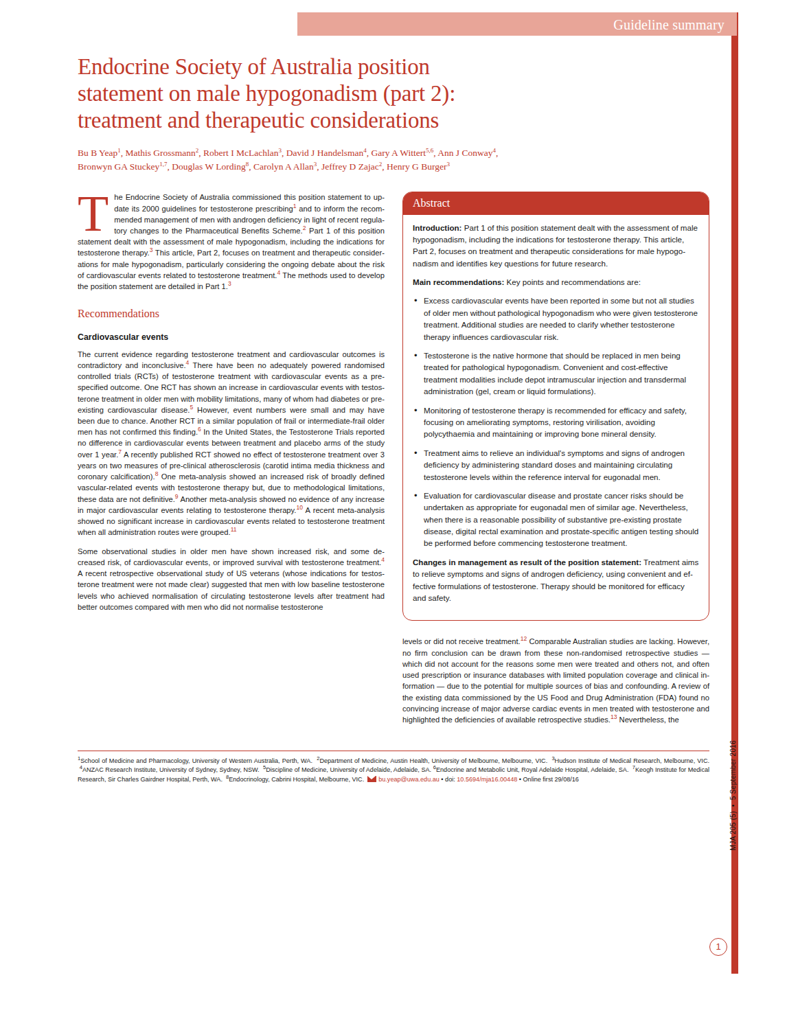Guideline summary
Endocrine Society of Australia position
statement on male hypogonadism (part 2):
treatment and therapeutic considerations
Bu B Yeap1, Mathis Grossmann2, Robert I McLachlan3, David J Handelsman4, Gary A Wittert5,6, Ann J Conway4,
Bronwyn GA Stuckey1,7, Douglas W Lording8, Carolyn A Allan3, Jeffrey D Zajac2, Henry G Burger3
The Endocrine Society of Australia commissioned this position statement to update its 2000 guidelines for testosterone prescribing1 and to inform the recommended management of men with androgen deficiency in light of recent regulatory changes to the Pharmaceutical Benefits Scheme.2 Part 1 of this position statement dealt with the assessment of male hypogonadism, including the indications for testosterone therapy.3 This article, Part 2, focuses on treatment and therapeutic considerations for male hypogonadism, particularly considering the ongoing debate about the risk of cardiovascular events related to testosterone treatment.4 The methods used to develop the position statement are detailed in Part 1.3
Recommendations
Cardiovascular events
The current evidence regarding testosterone treatment and cardiovascular outcomes is contradictory and inconclusive.4 There have been no adequately powered randomised controlled trials (RCTs) of testosterone treatment with cardiovascular events as a pre-specified outcome. One RCT has shown an increase in cardiovascular events with testosterone treatment in older men with mobility limitations, many of whom had diabetes or pre-existing cardiovascular disease.5 However, event numbers were small and may have been due to chance. Another RCT in a similar population of frail or intermediate-frail older men has not confirmed this finding.6 In the United States, the Testosterone Trials reported no difference in cardiovascular events between treatment and placebo arms of the study over 1 year.7 A recently published RCT showed no effect of testosterone treatment over 3 years on two measures of pre-clinical atherosclerosis (carotid intima media thickness and coronary calcification).8 One meta-analysis showed an increased risk of broadly defined vascular-related events with testosterone therapy but, due to methodological limitations, these data are not definitive.9 Another meta-analysis showed no evidence of any increase in major cardiovascular events relating to testosterone therapy.10 A recent meta-analysis showed no significant increase in cardiovascular events related to testosterone treatment when all administration routes were grouped.11
Some observational studies in older men have shown increased risk, and some decreased risk, of cardiovascular events, or improved survival with testosterone treatment.4 A recent retrospective observational study of US veterans (whose indications for testosterone treatment were not made clear) suggested that men with low baseline testosterone levels who achieved normalisation of circulating testosterone levels after treatment had better outcomes compared with men who did not normalise testosterone
Abstract
Introduction: Part 1 of this position statement dealt with the assessment of male hypogonadism, including the indications for testosterone therapy. This article, Part 2, focuses on treatment and therapeutic considerations for male hypogonadism and identifies key questions for future research.
Main recommendations: Key points and recommendations are:
Excess cardiovascular events have been reported in some but not all studies of older men without pathological hypogonadism who were given testosterone treatment. Additional studies are needed to clarify whether testosterone therapy influences cardiovascular risk.
Testosterone is the native hormone that should be replaced in men being treated for pathological hypogonadism. Convenient and cost-effective treatment modalities include depot intramuscular injection and transdermal administration (gel, cream or liquid formulations).
Monitoring of testosterone therapy is recommended for efficacy and safety, focusing on ameliorating symptoms, restoring virilisation, avoiding polycythaemia and maintaining or improving bone mineral density.
Treatment aims to relieve an individual's symptoms and signs of androgen deficiency by administering standard doses and maintaining circulating testosterone levels within the reference interval for eugonadal men.
Evaluation for cardiovascular disease and prostate cancer risks should be undertaken as appropriate for eugonadal men of similar age. Nevertheless, when there is a reasonable possibility of substantive pre-existing prostate disease, digital rectal examination and prostate-specific antigen testing should be performed before commencing testosterone treatment.
Changes in management as result of the position statement: Treatment aims to relieve symptoms and signs of androgen deficiency, using convenient and effective formulations of testosterone. Therapy should be monitored for efficacy and safety.
levels or did not receive treatment.12 Comparable Australian studies are lacking. However, no firm conclusion can be drawn from these non-randomised retrospective studies — which did not account for the reasons some men were treated and others not, and often used prescription or insurance databases with limited population coverage and clinical information — due to the potential for multiple sources of bias and confounding. A review of the existing data commissioned by the US Food and Drug Administration (FDA) found no convincing increase of major adverse cardiac events in men treated with testosterone and highlighted the deficiencies of available retrospective studies.13 Nevertheless, the
1School of Medicine and Pharmacology, University of Western Australia, Perth, WA. 2Department of Medicine, Austin Health, University of Melbourne, Melbourne, VIC. 3Hudson Institute of Medical Research, Melbourne, VIC. 4ANZAC Research Institute, University of Sydney, Sydney, NSW. 5Discipline of Medicine, University of Adelaide, Adelaide, SA. 6Endocrine and Metabolic Unit, Royal Adelaide Hospital, Adelaide, SA. 7Keogh Institute for Medical Research, Sir Charles Gairdner Hospital, Perth, WA. 8Endocrinology, Cabrini Hospital, Melbourne, VIC. bu.yeap@uwa.edu.au • doi: 10.5694/mja16.00448 • Online first 29/08/16
MJA 205 (5) • 5 September 2016
1